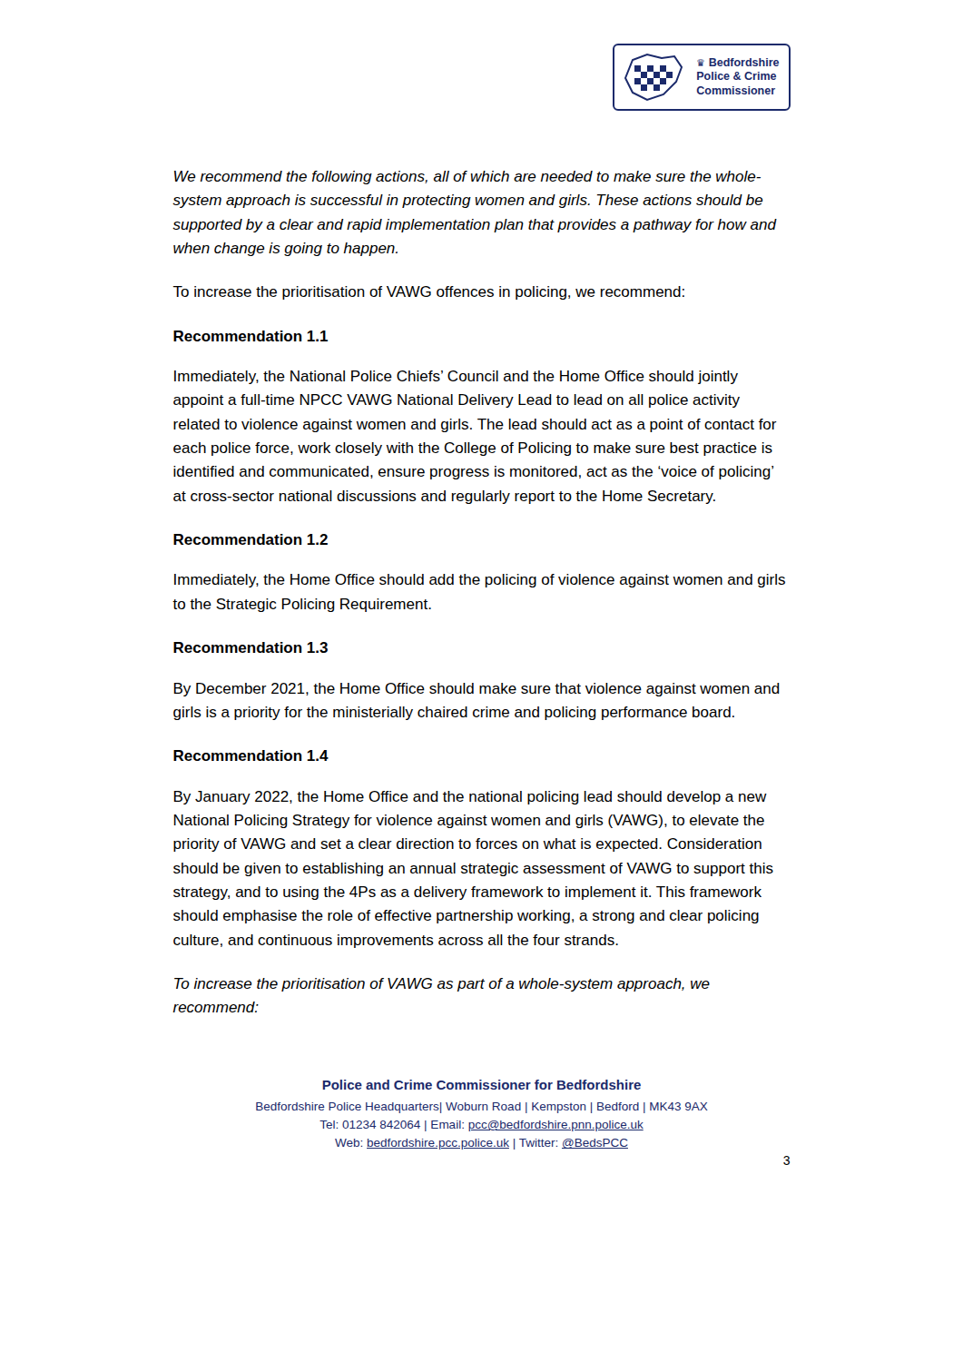♛ Bedfordshire
Police & Crime
Commissioner
We recommend the following actions, all of which are needed to make sure the whole-system approach is successful in protecting women and girls. These actions should be supported by a clear and rapid implementation plan that provides a pathway for how and when change is going to happen.
To increase the prioritisation of VAWG offences in policing, we recommend:
Recommendation 1.1
Immediately, the National Police Chiefs’ Council and the Home Office should jointly appoint a full-time NPCC VAWG National Delivery Lead to lead on all police activity related to violence against women and girls. The lead should act as a point of contact for each police force, work closely with the College of Policing to make sure best practice is identified and communicated, ensure progress is monitored, act as the ‘voice of policing’ at cross-sector national discussions and regularly report to the Home Secretary.
Recommendation 1.2
Immediately, the Home Office should add the policing of violence against women and girls to the Strategic Policing Requirement.
Recommendation 1.3
By December 2021, the Home Office should make sure that violence against women and girls is a priority for the ministerially chaired crime and policing performance board.
Recommendation 1.4
By January 2022, the Home Office and the national policing lead should develop a new National Policing Strategy for violence against women and girls (VAWG), to elevate the priority of VAWG and set a clear direction to forces on what is expected. Consideration should be given to establishing an annual strategic assessment of VAWG to support this strategy, and to using the 4Ps as a delivery framework to implement it. This framework should emphasise the role of effective partnership working, a strong and clear policing culture, and continuous improvements across all the four strands.
To increase the prioritisation of VAWG as part of a whole-system approach, we recommend:
Police and Crime Commissioner for Bedfordshire
Bedfordshire Police Headquarters| Woburn Road | Kempston | Bedford | MK43 9AX
Tel: 01234 842064 | Email: pcc@bedfordshire.pnn.police.uk
Web: bedfordshire.pcc.police.uk | Twitter: @BedsPCC
3